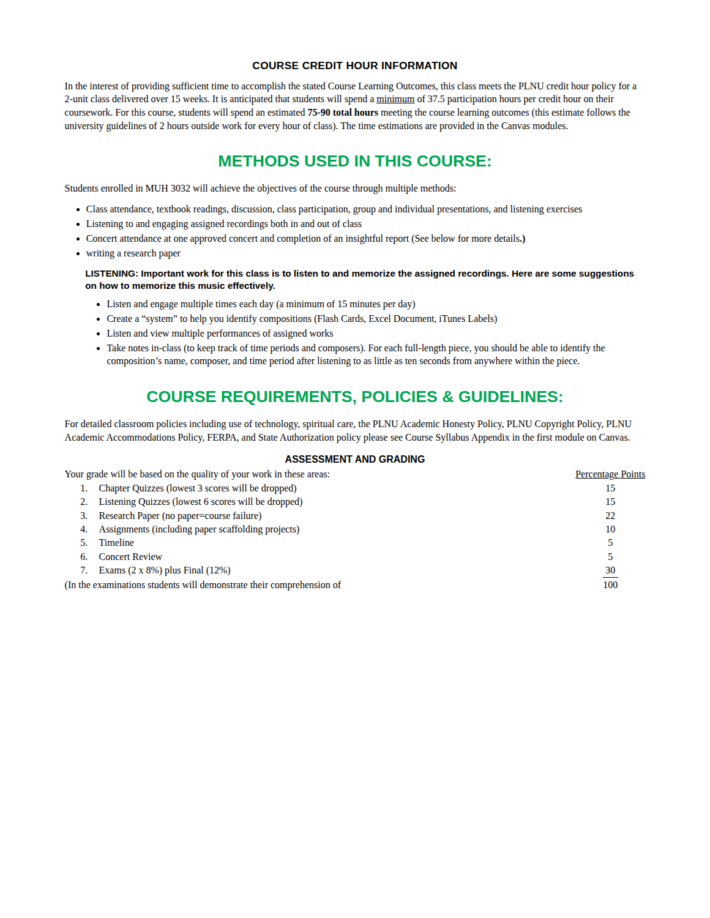COURSE CREDIT HOUR INFORMATION
In the interest of providing sufficient time to accomplish the stated Course Learning Outcomes, this class meets the PLNU credit hour policy for a 2-unit class delivered over 15 weeks. It is anticipated that students will spend a minimum of 37.5 participation hours per credit hour on their coursework. For this course, students will spend an estimated 75-90 total hours meeting the course learning outcomes (this estimate follows the university guidelines of 2 hours outside work for every hour of class). The time estimations are provided in the Canvas modules.
METHODS USED IN THIS COURSE:
Students enrolled in MUH 3032 will achieve the objectives of the course through multiple methods:
Class attendance, textbook readings, discussion, class participation, group and individual presentations, and listening exercises
Listening to and engaging assigned recordings both in and out of class
Concert attendance at one approved concert and completion of an insightful report (See below for more details.)
writing a research paper
LISTENING: Important work for this class is to listen to and memorize the assigned recordings. Here are some suggestions on how to memorize this music effectively.
Listen and engage multiple times each day (a minimum of 15 minutes per day)
Create a “system” to help you identify compositions (Flash Cards, Excel Document, iTunes Labels)
Listen and view multiple performances of assigned works
Take notes in-class (to keep track of time periods and composers). For each full-length piece, you should be able to identify the composition’s name, composer, and time period after listening to as little as ten seconds from anywhere within the piece.
COURSE REQUIREMENTS, POLICIES & GUIDELINES:
For detailed classroom policies including use of technology, spiritual care, the PLNU Academic Honesty Policy, PLNU Copyright Policy, PLNU Academic Accommodations Policy, FERPA, and State Authorization policy please see Course Syllabus Appendix in the first module on Canvas.
ASSESSMENT AND GRADING
| Your grade will be based on the quality of your work in these areas: | Percentage Points |
| 1. | Chapter Quizzes (lowest 3 scores will be dropped) | 15 |
| 2. | Listening Quizzes (lowest 6 scores will be dropped) | 15 |
| 3. | Research Paper (no paper=course failure) | 22 |
| 4. | Assignments (including paper scaffolding projects) | 10 |
| 5. | Timeline | 5 |
| 6. | Concert Review | 5 |
| 7. | Exams (2 x 8%) plus Final (12%) | 30 |
| (In the examinations students will demonstrate their comprehension of | 100 |